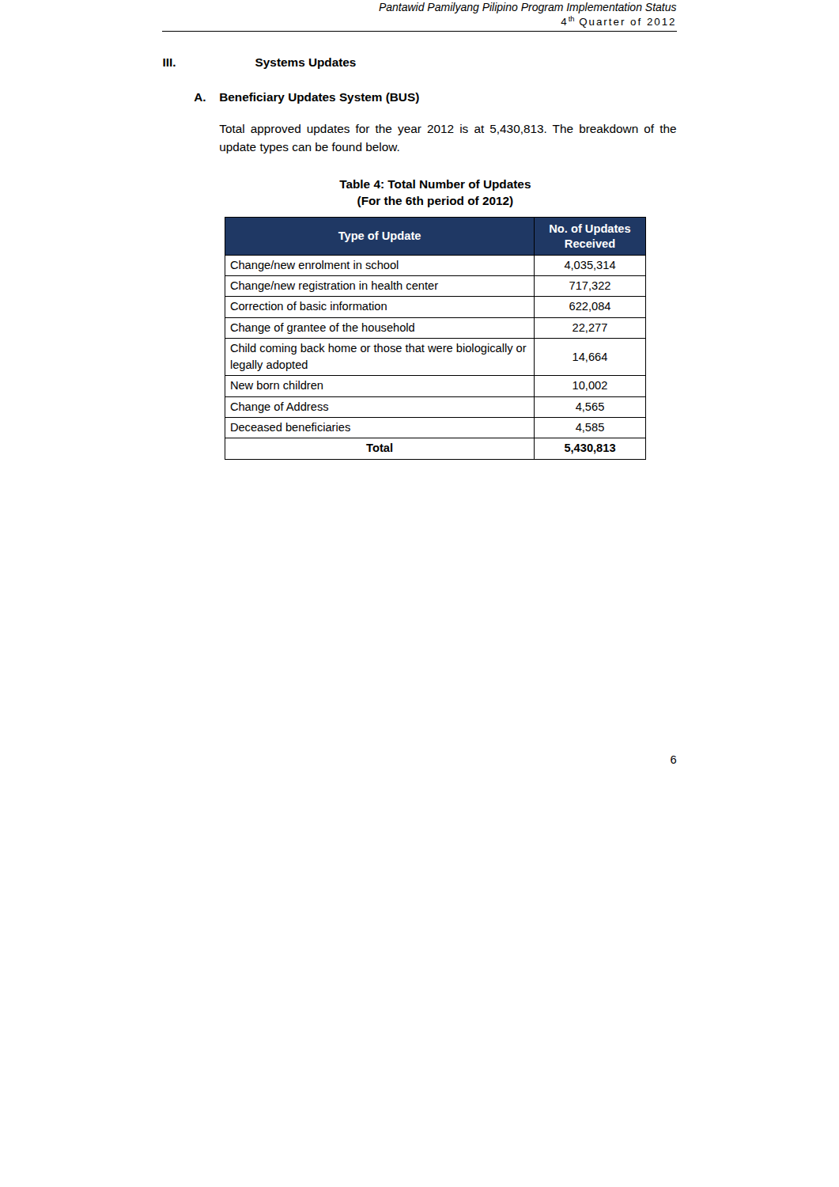Pantawid Pamilyang Pilipino Program Implementation Status
4th Quarter of 2012
III. Systems Updates
A. Beneficiary Updates System (BUS)
Total approved updates for the year 2012 is at 5,430,813. The breakdown of the update types can be found below.
Table 4: Total Number of Updates
(For the 6th period of 2012)
| Type of Update | No. of Updates Received |
| --- | --- |
| Change/new enrolment in school | 4,035,314 |
| Change/new registration in health center | 717,322 |
| Correction of basic information | 622,084 |
| Change of grantee of the household | 22,277 |
| Child coming back home or those that were biologically or legally adopted | 14,664 |
| New born children | 10,002 |
| Change of Address | 4,565 |
| Deceased beneficiaries | 4,585 |
| Total | 5,430,813 |
6